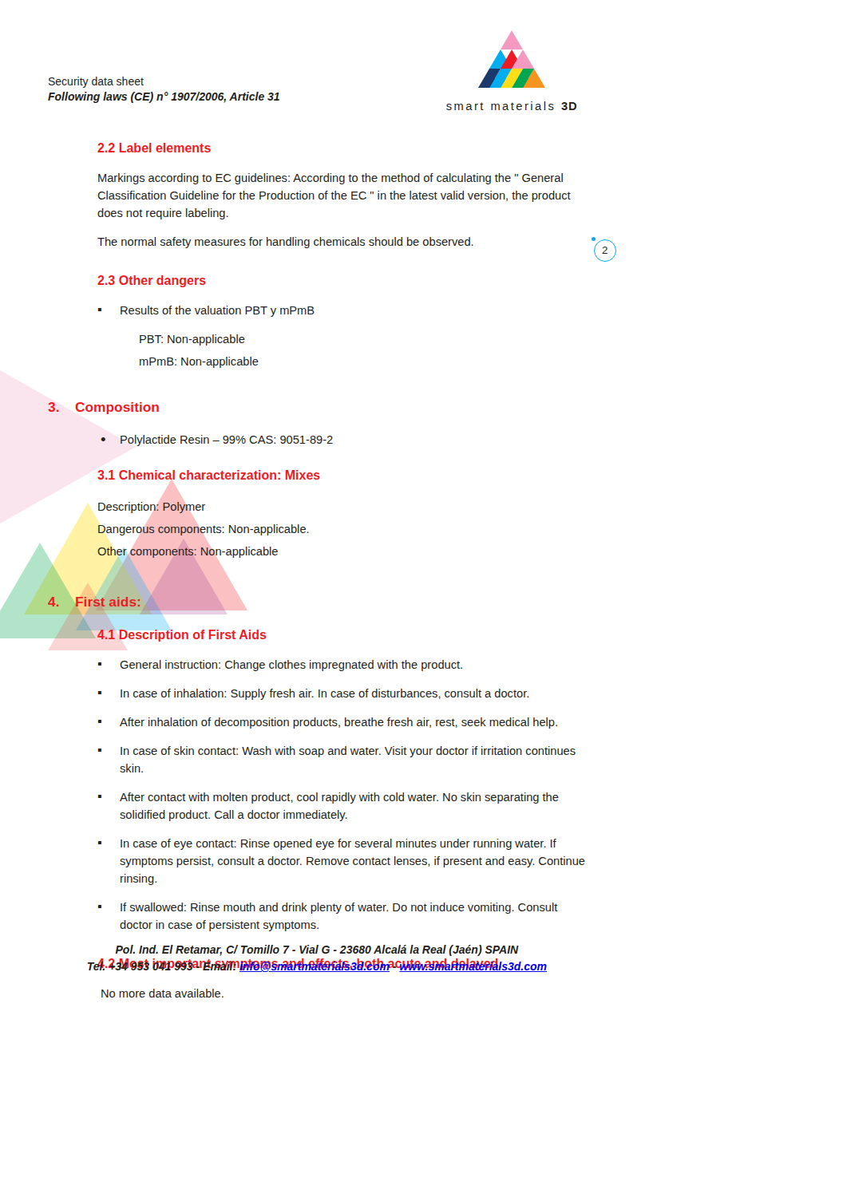2
Security data sheet
Following laws (CE) n° 1907/2006, Article 31
smart materials 3D
2.2 Label elements
Markings according to EC guidelines: According to the method of calculating the " General Classification Guideline for the Production of the EC " in the latest valid version, the product does not require labeling.
The normal safety measures for handling chemicals should be observed.
2.3 Other dangers
Results of the valuation PBT y mPmB
PBT: Non-applicable
mPmB: Non-applicable
3.
Composition
Polylactide Resin – 99% CAS: 9051-89-2
3.1 Chemical characterization: Mixes
Description: Polymer
Dangerous components: Non-applicable.
Other components: Non-applicable
4.
First aids:
4.1 Description of First Aids
General instruction: Change clothes impregnated with the product.
In case of inhalation: Supply fresh air. In case of disturbances, consult a doctor.
After inhalation of decomposition products, breathe fresh air, rest, seek medical help.
In case of skin contact: Wash with soap and water. Visit your doctor if irritation continues skin.
After contact with molten product, cool rapidly with cold water. No skin separating the solidified product. Call a doctor immediately.
In case of eye contact: Rinse opened eye for several minutes under running water. If symptoms persist, consult a doctor. Remove contact lenses, if present and easy. Continue rinsing.
If swallowed: Rinse mouth and drink plenty of water. Do not induce vomiting. Consult doctor in case of persistent symptoms.
4.2 Most important symptoms and effects, both acute and delayed.
No more data available.
Pol. Ind. El Retamar, C/ Tomillo 7 - Vial G - 23680 Alcalá la Real (Jaén) SPAIN
Tel. +34 953 041 993 - Email: info@smartmaterials3d.com - www.smartmaterials3d.com